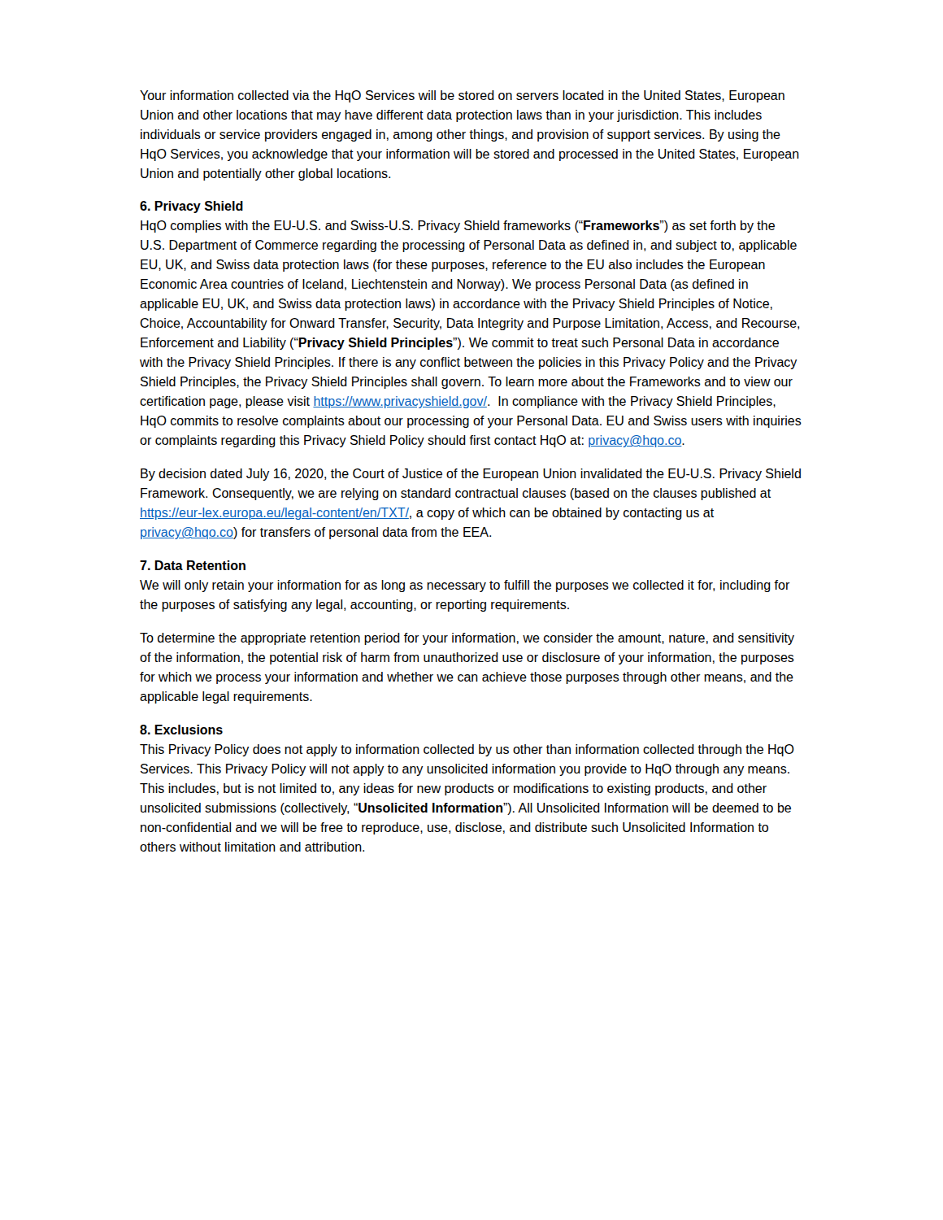Your information collected via the HqO Services will be stored on servers located in the United States, European Union and other locations that may have different data protection laws than in your jurisdiction. This includes individuals or service providers engaged in, among other things, and provision of support services. By using the HqO Services, you acknowledge that your information will be stored and processed in the United States, European Union and potentially other global locations.
6. Privacy Shield
HqO complies with the EU-U.S. and Swiss-U.S. Privacy Shield frameworks (“Frameworks”) as set forth by the U.S. Department of Commerce regarding the processing of Personal Data as defined in, and subject to, applicable EU, UK, and Swiss data protection laws (for these purposes, reference to the EU also includes the European Economic Area countries of Iceland, Liechtenstein and Norway). We process Personal Data (as defined in applicable EU, UK, and Swiss data protection laws) in accordance with the Privacy Shield Principles of Notice, Choice, Accountability for Onward Transfer, Security, Data Integrity and Purpose Limitation, Access, and Recourse, Enforcement and Liability (“Privacy Shield Principles”). We commit to treat such Personal Data in accordance with the Privacy Shield Principles. If there is any conflict between the policies in this Privacy Policy and the Privacy Shield Principles, the Privacy Shield Principles shall govern. To learn more about the Frameworks and to view our certification page, please visit https://www.privacyshield.gov/. In compliance with the Privacy Shield Principles, HqO commits to resolve complaints about our processing of your Personal Data. EU and Swiss users with inquiries or complaints regarding this Privacy Shield Policy should first contact HqO at: privacy@hqo.co.
By decision dated July 16, 2020, the Court of Justice of the European Union invalidated the EU-U.S. Privacy Shield Framework. Consequently, we are relying on standard contractual clauses (based on the clauses published at https://eur-lex.europa.eu/legal-content/en/TXT/, a copy of which can be obtained by contacting us at privacy@hqo.co) for transfers of personal data from the EEA.
7. Data Retention
We will only retain your information for as long as necessary to fulfill the purposes we collected it for, including for the purposes of satisfying any legal, accounting, or reporting requirements.
To determine the appropriate retention period for your information, we consider the amount, nature, and sensitivity of the information, the potential risk of harm from unauthorized use or disclosure of your information, the purposes for which we process your information and whether we can achieve those purposes through other means, and the applicable legal requirements.
8. Exclusions
This Privacy Policy does not apply to information collected by us other than information collected through the HqO Services. This Privacy Policy will not apply to any unsolicited information you provide to HqO through any means. This includes, but is not limited to, any ideas for new products or modifications to existing products, and other unsolicited submissions (collectively, “Unsolicited Information”). All Unsolicited Information will be deemed to be non-confidential and we will be free to reproduce, use, disclose, and distribute such Unsolicited Information to others without limitation and attribution.